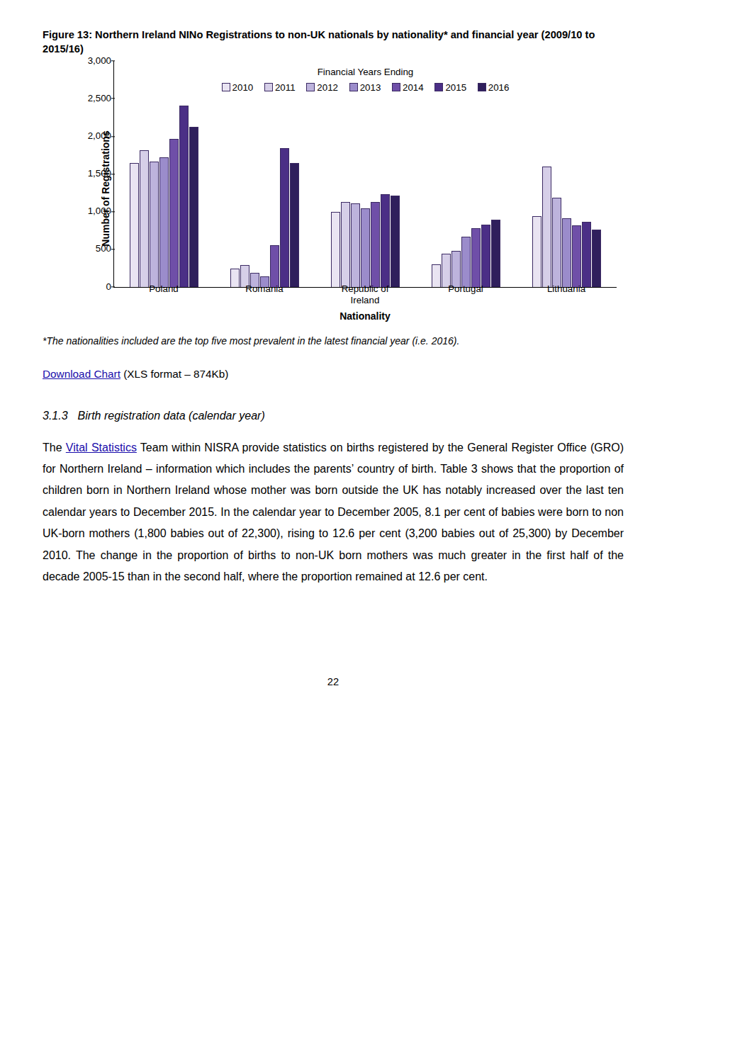Figure 13: Northern Ireland NINo Registrations to non-UK nationals by nationality* and financial year (2009/10 to 2015/16)
Number of Registrations
3,000
2,500
2,000
1,500
1,000
500
0
Financial Years Ending 2010 2011 2012 2013 2014 2015 2016
Poland Romania Republic of
Ireland Portugal Lithuania
Nationality
*The nationalities included are the top five most prevalent in the latest financial year (i.e. 2016).
Download Chart (XLS format – 874Kb)
3.1.3 Birth registration data (calendar year)
The Vital Statistics Team within NISRA provide statistics on births registered by the General Register Office (GRO) for Northern Ireland – information which includes the parents’ country of birth. Table 3 shows that the proportion of children born in Northern Ireland whose mother was born outside the UK has notably increased over the last ten calendar years to December 2015. In the calendar year to December 2005, 8.1 per cent of babies were born to non UK-born mothers (1,800 babies out of 22,300), rising to 12.6 per cent (3,200 babies out of 25,300) by December 2010. The change in the proportion of births to non-UK born mothers was much greater in the first half of the decade 2005-15 than in the second half, where the proportion remained at 12.6 per cent.
22